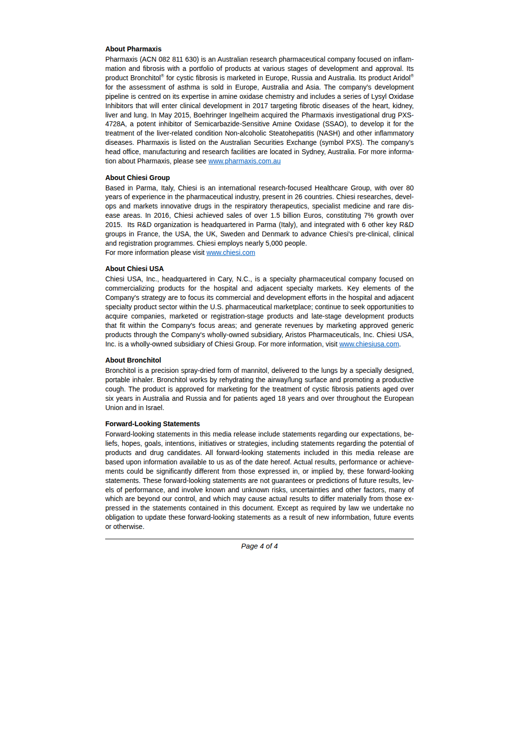About Pharmaxis
Pharmaxis (ACN 082 811 630) is an Australian research pharmaceutical company focused on inflammation and fibrosis with a portfolio of products at various stages of development and approval. Its product Bronchitol® for cystic fibrosis is marketed in Europe, Russia and Australia. Its product Aridol® for the assessment of asthma is sold in Europe, Australia and Asia. The company’s development pipeline is centred on its expertise in amine oxidase chemistry and includes a series of Lysyl Oxidase Inhibitors that will enter clinical development in 2017 targeting fibrotic diseases of the heart, kidney, liver and lung. In May 2015, Boehringer Ingelheim acquired the Pharmaxis investigational drug PXS-4728A, a potent inhibitor of Semicarbazide-Sensitive Amine Oxidase (SSAO), to develop it for the treatment of the liver-related condition Non-alcoholic Steatohepatitis (NASH) and other inflammatory diseases. Pharmaxis is listed on the Australian Securities Exchange (symbol PXS). The company’s head office, manufacturing and research facilities are located in Sydney, Australia. For more information about Pharmaxis, please see www.pharmaxis.com.au
About Chiesi Group
Based in Parma, Italy, Chiesi is an international research-focused Healthcare Group, with over 80 years of experience in the pharmaceutical industry, present in 26 countries. Chiesi researches, develops and markets innovative drugs in the respiratory therapeutics, specialist medicine and rare disease areas. In 2016, Chiesi achieved sales of over 1.5 billion Euros, constituting 7% growth over 2015. Its R&D organization is headquartered in Parma (Italy), and integrated with 6 other key R&D groups in France, the USA, the UK, Sweden and Denmark to advance Chiesi's pre-clinical, clinical and registration programmes. Chiesi employs nearly 5,000 people.
For more information please visit www.chiesi.com
About Chiesi USA
Chiesi USA, Inc., headquartered in Cary, N.C., is a specialty pharmaceutical company focused on commercializing products for the hospital and adjacent specialty markets. Key elements of the Company's strategy are to focus its commercial and development efforts in the hospital and adjacent specialty product sector within the U.S. pharmaceutical marketplace; continue to seek opportunities to acquire companies, marketed or registration-stage products and late-stage development products that fit within the Company's focus areas; and generate revenues by marketing approved generic products through the Company's wholly-owned subsidiary, Aristos Pharmaceuticals, Inc. Chiesi USA, Inc. is a wholly-owned subsidiary of Chiesi Group. For more information, visit www.chiesiusa.com.
About Bronchitol
Bronchitol is a precision spray-dried form of mannitol, delivered to the lungs by a specially designed, portable inhaler. Bronchitol works by rehydrating the airway/lung surface and promoting a productive cough. The product is approved for marketing for the treatment of cystic fibrosis patients aged over six years in Australia and Russia and for patients aged 18 years and over throughout the European Union and in Israel.
Forward-Looking Statements
Forward-looking statements in this media release include statements regarding our expectations, beliefs, hopes, goals, intentions, initiatives or strategies, including statements regarding the potential of products and drug candidates. All forward-looking statements included in this media release are based upon information available to us as of the date hereof. Actual results, performance or achievements could be significantly different from those expressed in, or implied by, these forward-looking statements. These forward-looking statements are not guarantees or predictions of future results, levels of performance, and involve known and unknown risks, uncertainties and other factors, many of which are beyond our control, and which may cause actual results to differ materially from those expressed in the statements contained in this document. Except as required by law we undertake no obligation to update these forward-looking statements as a result of new informbation, future events or otherwise.
Page 4 of 4